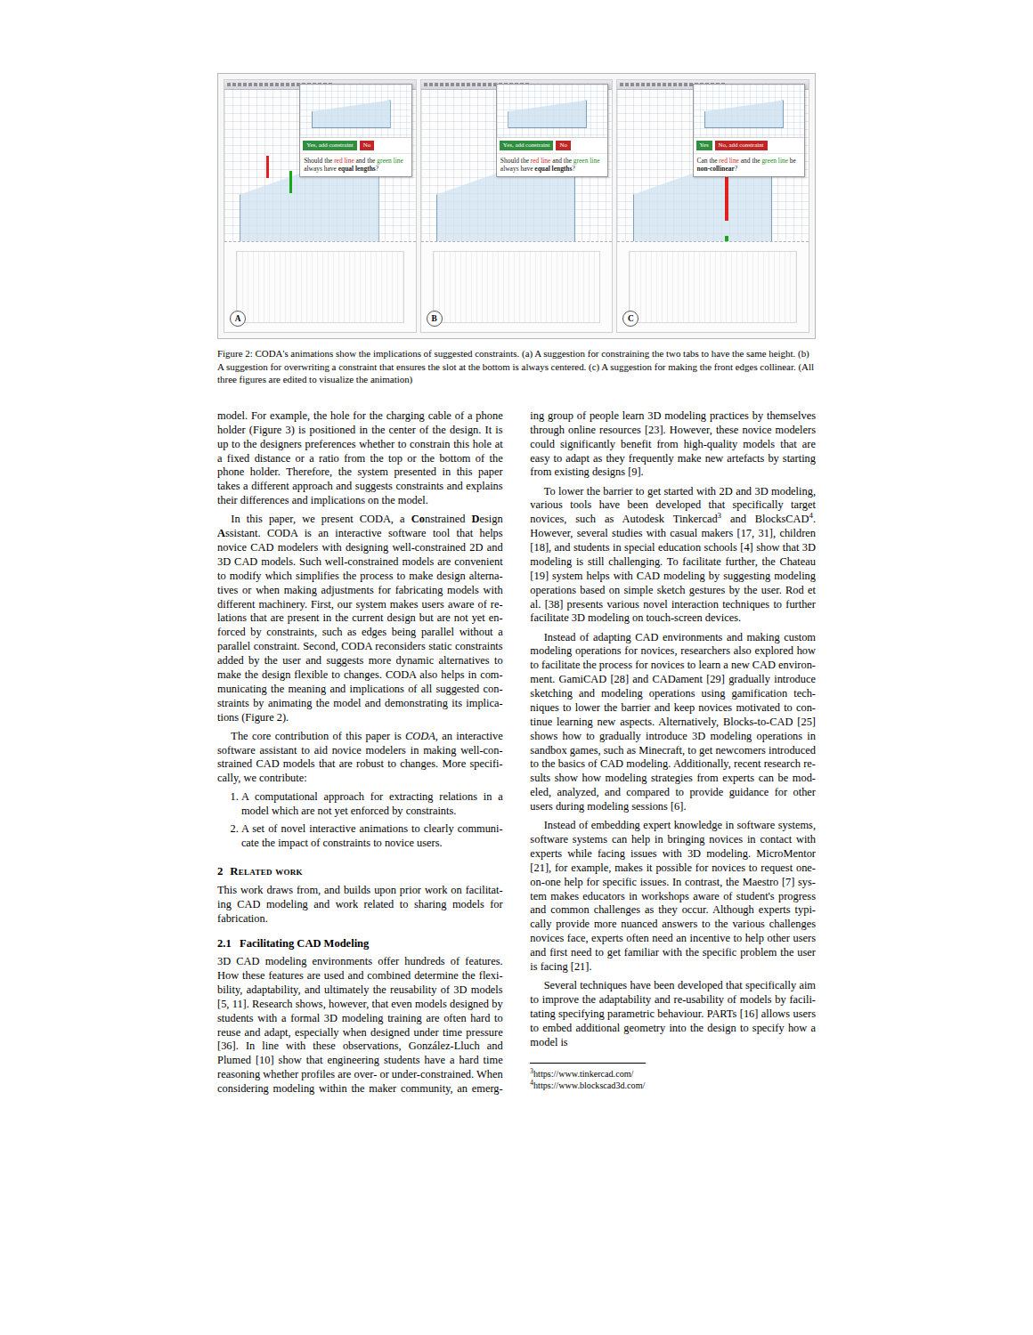Yes, add constraint No
Should the red line and the green line always have equal lengths?
A
Yes, add constraint No
Should the red line and the green line always have equal lengths?
B
Yes No, add constraint
Can the red line and the green line be non-collinear?
C
Figure 2: CODA's animations show the implications of suggested constraints. (a) A suggestion for constraining the two tabs to have the same height. (b) A suggestion for overwriting a constraint that ensures the slot at the bottom is always centered. (c) A suggestion for making the front edges collinear. (All three figures are edited to visualize the animation)
model. For example, the hole for the charging cable of a phone holder (Figure 3) is positioned in the center of the design. It is up to the designers preferences whether to constrain this hole at a fixed distance or a ratio from the top or the bottom of the phone holder. Therefore, the system presented in this paper takes a different approach and suggests constraints and explains their differences and implications on the model.
In this paper, we present CODA, a Constrained Design Assistant. CODA is an interactive software tool that helps novice CAD modelers with designing well-constrained 2D and 3D CAD models. Such well-constrained models are convenient to modify which simplifies the process to make design alternatives or when making adjustments for fabricating models with different machinery. First, our system makes users aware of relations that are present in the current design but are not yet enforced by constraints, such as edges being parallel without a parallel constraint. Second, CODA reconsiders static constraints added by the user and suggests more dynamic alternatives to make the design flexible to changes. CODA also helps in communicating the meaning and implications of all suggested constraints by animating the model and demonstrating its implications (Figure 2).
The core contribution of this paper is CODA, an interactive software assistant to aid novice modelers in making well-constrained CAD models that are robust to changes. More specifically, we contribute:
A computational approach for extracting relations in a model which are not yet enforced by constraints.
A set of novel interactive animations to clearly communicate the impact of constraints to novice users.
2 Related work
This work draws from, and builds upon prior work on facilitating CAD modeling and work related to sharing models for fabrication.
2.1 Facilitating CAD Modeling
3D CAD modeling environments offer hundreds of features. How these features are used and combined determine the flexibility, adaptability, and ultimately the reusability of 3D models [5, 11]. Research shows, however, that even models designed by students with a formal 3D modeling training are often hard to reuse and adapt, especially when designed under time pressure [36]. In line with these observations, González-Lluch and Plumed [10] show that engineering students have a hard time reasoning whether profiles are over- or under-constrained. When considering modeling within the maker community, an emerging group of people learn 3D modeling practices by themselves through online resources [23]. However, these novice modelers could significantly benefit from high-quality models that are easy to adapt as they frequently make new artefacts by starting from existing designs [9].
To lower the barrier to get started with 2D and 3D modeling, various tools have been developed that specifically target novices, such as Autodesk Tinkercad3 and BlocksCAD4. However, several studies with casual makers [17, 31], children [18], and students in special education schools [4] show that 3D modeling is still challenging. To facilitate further, the Chateau [19] system helps with CAD modeling by suggesting modeling operations based on simple sketch gestures by the user. Rod et al. [38] presents various novel interaction techniques to further facilitate 3D modeling on touch-screen devices.
Instead of adapting CAD environments and making custom modeling operations for novices, researchers also explored how to facilitate the process for novices to learn a new CAD environment. GamiCAD [28] and CADament [29] gradually introduce sketching and modeling operations using gamification techniques to lower the barrier and keep novices motivated to continue learning new aspects. Alternatively, Blocks-to-CAD [25] shows how to gradually introduce 3D modeling operations in sandbox games, such as Minecraft, to get newcomers introduced to the basics of CAD modeling. Additionally, recent research results show how modeling strategies from experts can be modeled, analyzed, and compared to provide guidance for other users during modeling sessions [6].
Instead of embedding expert knowledge in software systems, software systems can help in bringing novices in contact with experts while facing issues with 3D modeling. MicroMentor [21], for example, makes it possible for novices to request one-on-one help for specific issues. In contrast, the Maestro [7] system makes educators in workshops aware of student's progress and common challenges as they occur. Although experts typically provide more nuanced answers to the various challenges novices face, experts often need an incentive to help other users and first need to get familiar with the specific problem the user is facing [21].
Several techniques have been developed that specifically aim to improve the adaptability and re-usability of models by facilitating specifying parametric behaviour. PARTs [16] allows users to embed additional geometry into the design to specify how a model is
3https://www.tinkercad.com/
4https://www.blockscad3d.com/